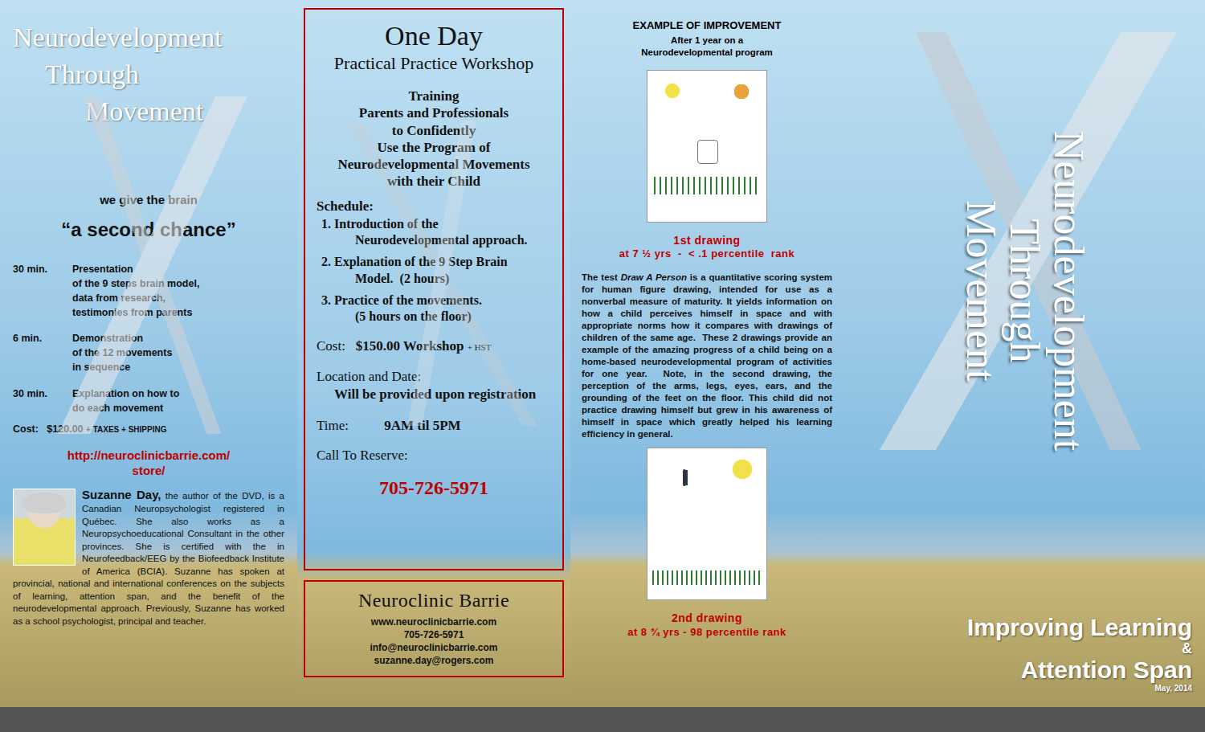NeurodevelopmentThrough Movement
we give the brain
“a second chance”
30 min. Presentation
of the 9 steps brain model,
data from research,
testimonies from parents
6 min. Demonstration
of the 12 movements
in sequence
30 min. Explanation on how to
do each movement
Cost: $120.00 + TAXES + SHIPPING
http://neuroclinicbarrie.com/
store/
Suzanne Day, the author of the DVD, is a Canadian Neuropsychologist registered in Québec. She also works as a Neuropsychoeducational Consultant in the other provinces. She is certified with the in Neurofeedback/EEG by the Biofeedback Institute of America (BCIA). Suzanne has spoken at provincial, national and international conferences on the subjects of learning, attention span, and the benefit of the neurodevelopmental approach. Previously, Suzanne has worked as a school psychologist, principal and teacher.
One Day
Practical Practice Workshop
Training
Parents and Professionals
to Confidently
Use the Program of
Neurodevelopmental Movements
with their Child
Schedule:
Introduction of the
Neurodevelopmental approach.
Explanation of the 9 Step Brain
Model. (2 hours)
Practice of the movements.
(5 hours on the floor)
Cost: $150.00 Workshop + HST
Location and Date: Will be provided upon registration
Time: 9AM til 5PM
Call To Reserve:
705-726-5971
Neuroclinic Barrie
www.neuroclinicbarrie.com
705-726-5971
info@neuroclinicbarrie.com
suzanne.day@rogers.com
EXAMPLE OF IMPROVEMENT After 1 year on a
Neurodevelopmental program
1st drawingat 7 ½ yrs - < .1 percentile rank
The test Draw A Person is a quantitative scoring system for human figure drawing, intended for use as a nonverbal measure of maturity. It yields information on how a child perceives himself in space and with appropriate norms how it compares with drawings of children of the same age. These 2 drawings provide an example of the amazing progress of a child being on a home-based neurodevelopmental program of activities for one year. Note, in the second drawing, the perception of the arms, legs, eyes, ears, and the grounding of the feet on the floor. This child did not practice drawing himself but grew in his awareness of himself in space which greatly helped his learning efficiency in general.
2nd drawingat 8 ¾ yrs - 98 percentile rank
Neurodevelopment Through Movement
Improving Learning
&
Attention Span
May, 2014